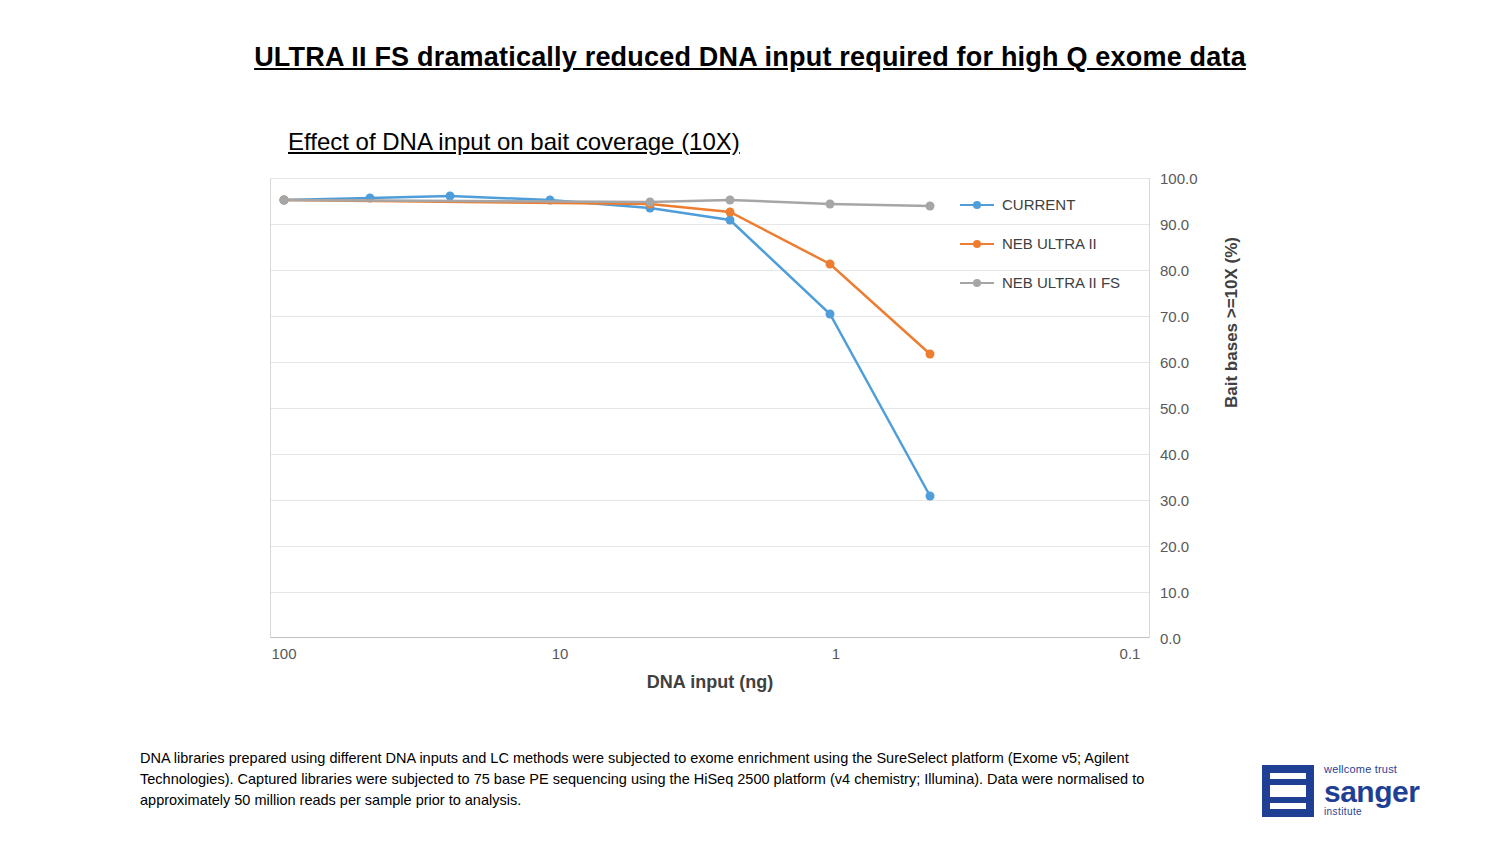ULTRA II FS dramatically reduced DNA input required for high Q exome data
Effect of DNA input on bait coverage (10X)
100.0 90.0 80.0 70.0 60.0 50.0 40.0 30.0 20.0 10.0 0.0
Bait bases >=10X (%)
100 10 1 0.1
DNA input (ng)
CURRENT
NEB ULTRA II
NEB ULTRA II FS
DNA libraries prepared using different DNA inputs and LC methods were subjected to exome enrichment using the SureSelect platform (Exome v5; Agilent Technologies). Captured libraries were subjected to 75 base PE sequencing using the HiSeq 2500 platform (v4 chemistry; Illumina). Data were normalised to approximately 50 million reads per sample prior to analysis.
wellcome trust
sanger
institute